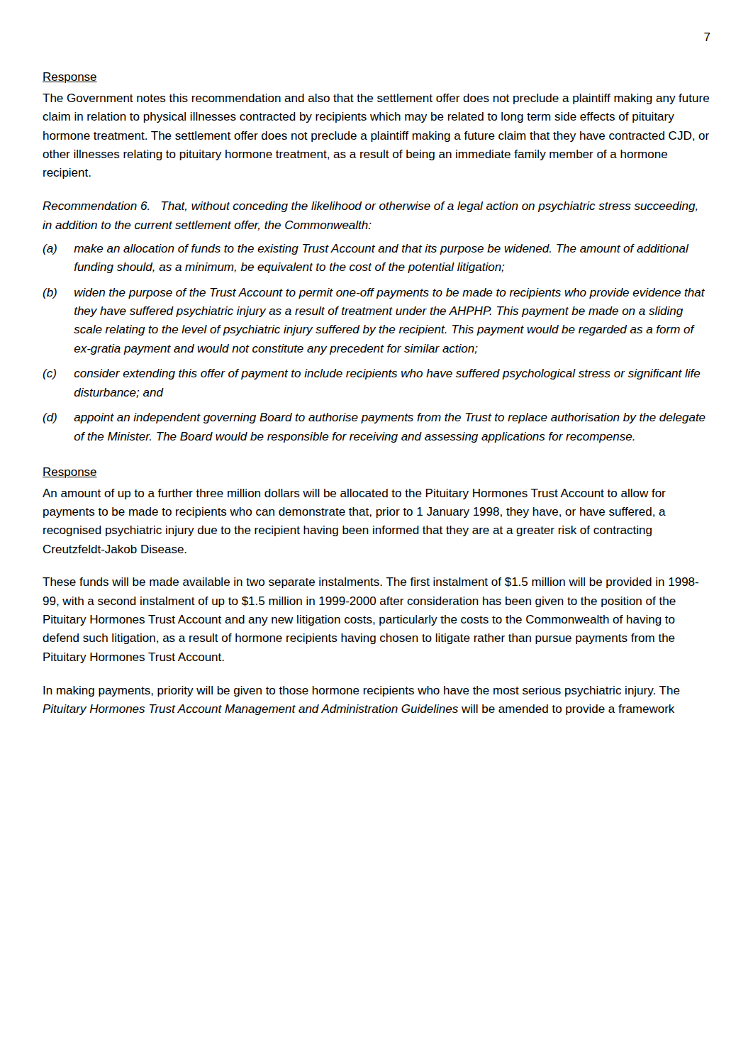7
Response
The Government notes this recommendation and also that the settlement offer does not preclude a plaintiff making any future claim in relation to physical illnesses contracted by recipients which may be related to long term side effects of pituitary hormone treatment. The settlement offer does not preclude a plaintiff making a future claim that they have contracted CJD, or other illnesses relating to pituitary hormone treatment, as a result of being an immediate family member of a hormone recipient.
Recommendation 6. That, without conceding the likelihood or otherwise of a legal action on psychiatric stress succeeding, in addition to the current settlement offer, the Commonwealth:
(a) make an allocation of funds to the existing Trust Account and that its purpose be widened. The amount of additional funding should, as a minimum, be equivalent to the cost of the potential litigation;
(b) widen the purpose of the Trust Account to permit one-off payments to be made to recipients who provide evidence that they have suffered psychiatric injury as a result of treatment under the AHPHP. This payment be made on a sliding scale relating to the level of psychiatric injury suffered by the recipient. This payment would be regarded as a form of ex-gratia payment and would not constitute any precedent for similar action;
(c) consider extending this offer of payment to include recipients who have suffered psychological stress or significant life disturbance; and
(d) appoint an independent governing Board to authorise payments from the Trust to replace authorisation by the delegate of the Minister. The Board would be responsible for receiving and assessing applications for recompense.
Response
An amount of up to a further three million dollars will be allocated to the Pituitary Hormones Trust Account to allow for payments to be made to recipients who can demonstrate that, prior to 1 January 1998, they have, or have suffered, a recognised psychiatric injury due to the recipient having been informed that they are at a greater risk of contracting Creutzfeldt-Jakob Disease.
These funds will be made available in two separate instalments. The first instalment of $1.5 million will be provided in 1998-99, with a second instalment of up to $1.5 million in 1999-2000 after consideration has been given to the position of the Pituitary Hormones Trust Account and any new litigation costs, particularly the costs to the Commonwealth of having to defend such litigation, as a result of hormone recipients having chosen to litigate rather than pursue payments from the Pituitary Hormones Trust Account.
In making payments, priority will be given to those hormone recipients who have the most serious psychiatric injury. The Pituitary Hormones Trust Account Management and Administration Guidelines will be amended to provide a framework